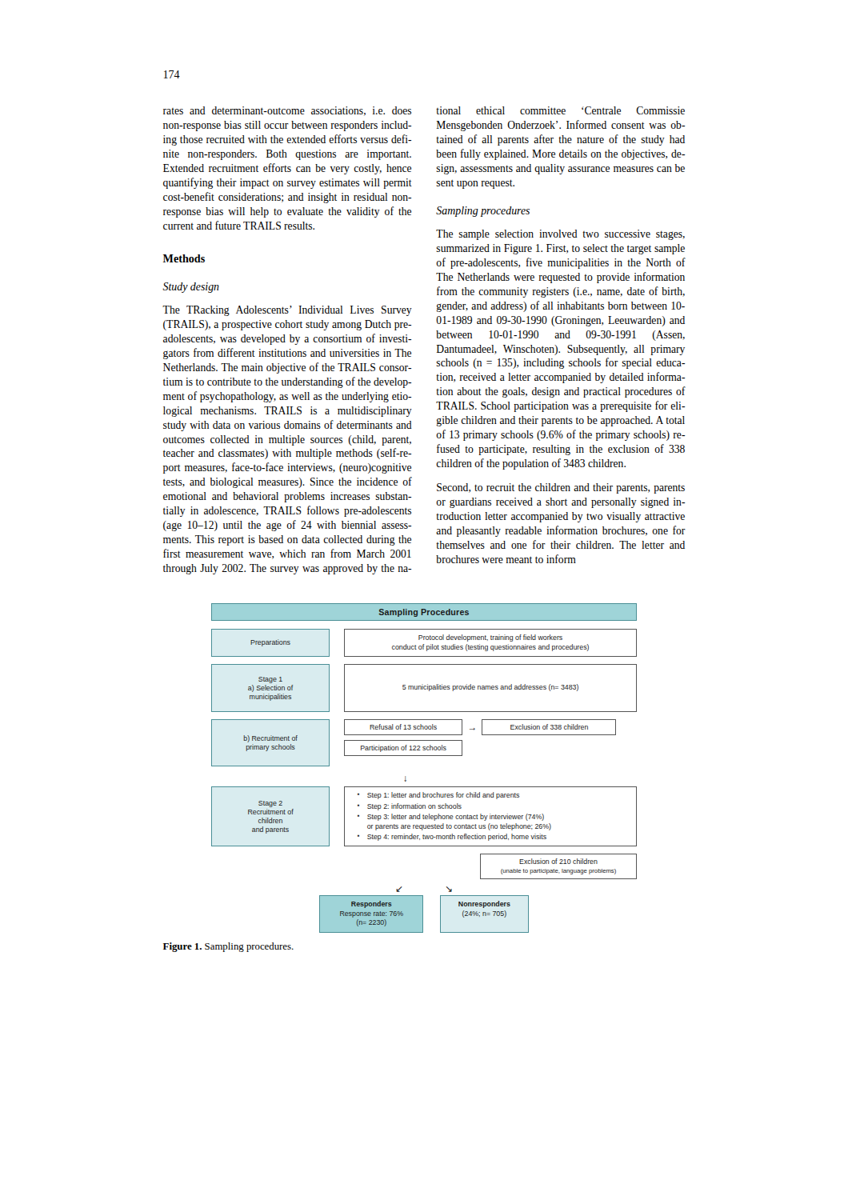174
rates and determinant-outcome associations, i.e. does non-response bias still occur between responders including those recruited with the extended efforts versus definite non-responders. Both questions are important. Extended recruitment efforts can be very costly, hence quantifying their impact on survey estimates will permit cost-benefit considerations; and insight in residual non-response bias will help to evaluate the validity of the current and future TRAILS results.
Methods
Study design
The TRacking Adolescents’ Individual Lives Survey (TRAILS), a prospective cohort study among Dutch pre-adolescents, was developed by a consortium of investigators from different institutions and universities in The Netherlands. The main objective of the TRAILS consortium is to contribute to the understanding of the development of psychopathology, as well as the underlying etiological mechanisms. TRAILS is a multidisciplinary study with data on various domains of determinants and outcomes collected in multiple sources (child, parent, teacher and classmates) with multiple methods (self-report measures, face-to-face interviews, (neuro)cognitive tests, and biological measures). Since the incidence of emotional and behavioral problems increases substantially in adolescence, TRAILS follows pre-adolescents (age 10–12) until the age of 24 with biennial assessments. This report is based on data collected during the first measurement wave, which ran from March 2001 through July 2002. The survey was approved by the national ethical committee ‘Centrale Commissie Mensgebonden Onderzoek’. Informed consent was obtained of all parents after the nature of the study had been fully explained. More details on the objectives, design, assessments and quality assurance measures can be sent upon request.
Sampling procedures
The sample selection involved two successive stages, summarized in Figure 1. First, to select the target sample of pre-adolescents, five municipalities in the North of The Netherlands were requested to provide information from the community registers (i.e., name, date of birth, gender, and address) of all inhabitants born between 10-01-1989 and 09-30-1990 (Groningen, Leeuwarden) and between 10-01-1990 and 09-30-1991 (Assen, Dantumadeel, Winschoten). Subsequently, all primary schools (n = 135), including schools for special education, received a letter accompanied by detailed information about the goals, design and practical procedures of TRAILS. School participation was a prerequisite for eligible children and their parents to be approached. A total of 13 primary schools (9.6% of the primary schools) refused to participate, resulting in the exclusion of 338 children of the population of 3483 children.
Second, to recruit the children and their parents, parents or guardians received a short and personally signed introduction letter accompanied by two visually attractive and pleasantly readable information brochures, one for themselves and one for their children. The letter and brochures were meant to inform
Sampling Procedures
Preparations
Protocol development, training of field workers
conduct of pilot studies (testing questionnaires and procedures)
Stage 1
a) Selection of
municipalities
5 municipalities provide names and addresses (n= 3483)
b) Recruitment of
primary schools
Refusal of 13 schools
→
Exclusion of 338 children
Participation of 122 schools
↓
Stage 2
Recruitment of
children
and parents
Step 1: letter and brochures for child and parents
Step 2: information on schools
Step 3: letter and telephone contact by interviewer (74%)
or parents are requested to contact us (no telephone; 26%)
Step 4: reminder, two-month reflection period, home visits
Exclusion of 210 children
(unable to participate, language problems)
↙↘
Responders
Response rate: 76%
(n= 2230)
Nonresponders
(24%; n= 705)
Figure 1. Sampling procedures.